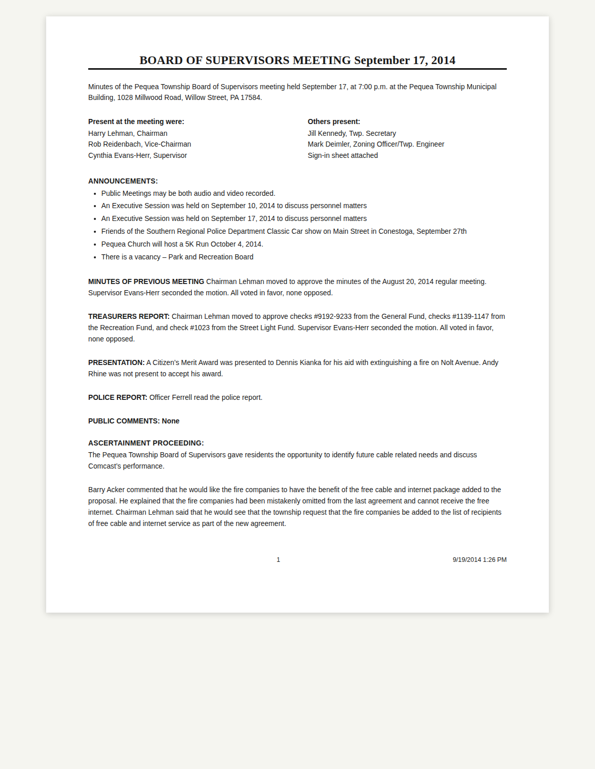BOARD OF SUPERVISORS MEETING September 17, 2014
Minutes of the Pequea Township Board of Supervisors meeting held September 17, at 7:00 p.m. at the Pequea Township Municipal Building, 1028 Millwood Road, Willow Street, PA 17584.
Present at the meeting were:
Harry Lehman, Chairman
Rob Reidenbach, Vice-Chairman
Cynthia Evans-Herr, Supervisor
Others present:
Jill Kennedy, Twp. Secretary
Mark Deimler, Zoning Officer/Twp. Engineer
Sign-in sheet attached
ANNOUNCEMENTS:
Public Meetings may be both audio and video recorded.
An Executive Session was held on September 10, 2014 to discuss personnel matters
An Executive Session was held on September 17, 2014 to discuss personnel matters
Friends of the Southern Regional Police Department Classic Car show on Main Street in Conestoga, September 27th
Pequea Church will host a 5K Run October 4, 2014.
There is a vacancy – Park and Recreation Board
MINUTES OF PREVIOUS MEETING Chairman Lehman moved to approve the minutes of the August 20, 2014 regular meeting. Supervisor Evans-Herr seconded the motion. All voted in favor, none opposed.
TREASURERS REPORT: Chairman Lehman moved to approve checks #9192-9233 from the General Fund, checks #1139-1147 from the Recreation Fund, and check #1023 from the Street Light Fund. Supervisor Evans-Herr seconded the motion. All voted in favor, none opposed.
PRESENTATION: A Citizen’s Merit Award was presented to Dennis Kianka for his aid with extinguishing a fire on Nolt Avenue. Andy Rhine was not present to accept his award.
POLICE REPORT: Officer Ferrell read the police report.
PUBLIC COMMENTS: None
ASCERTAINMENT PROCEEDING:
The Pequea Township Board of Supervisors gave residents the opportunity to identify future cable related needs and discuss Comcast’s performance.
Barry Acker commented that he would like the fire companies to have the benefit of the free cable and internet package added to the proposal. He explained that the fire companies had been mistakenly omitted from the last agreement and cannot receive the free internet. Chairman Lehman said that he would see that the township request that the fire companies be added to the list of recipients of free cable and internet service as part of the new agreement.
1
9/19/2014 1:26 PM